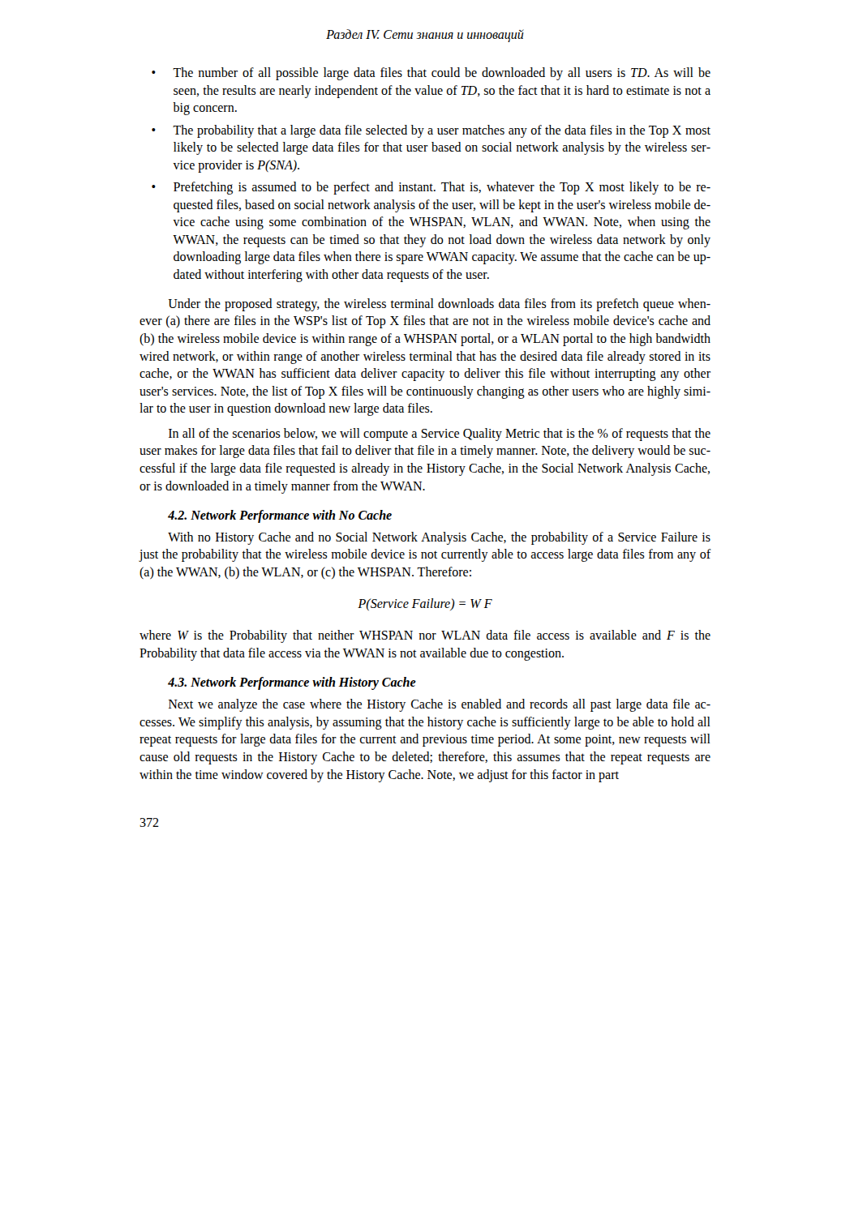Раздел IV. Сети знания и инноваций
The number of all possible large data files that could be downloaded by all users is TD. As will be seen, the results are nearly independent of the value of TD, so the fact that it is hard to estimate is not a big concern.
The probability that a large data file selected by a user matches any of the data files in the Top X most likely to be selected large data files for that user based on social network analysis by the wireless service provider is P(SNA).
Prefetching is assumed to be perfect and instant. That is, whatever the Top X most likely to be requested files, based on social network analysis of the user, will be kept in the user's wireless mobile device cache using some combination of the WHSPAN, WLAN, and WWAN. Note, when using the WWAN, the requests can be timed so that they do not load down the wireless data network by only downloading large data files when there is spare WWAN capacity. We assume that the cache can be updated without interfering with other data requests of the user.
Under the proposed strategy, the wireless terminal downloads data files from its prefetch queue whenever (a) there are files in the WSP's list of Top X files that are not in the wireless mobile device's cache and (b) the wireless mobile device is within range of a WHSPAN portal, or a WLAN portal to the high bandwidth wired network, or within range of another wireless terminal that has the desired data file already stored in its cache, or the WWAN has sufficient data deliver capacity to deliver this file without interrupting any other user's services. Note, the list of Top X files will be continuously changing as other users who are highly similar to the user in question download new large data files.
In all of the scenarios below, we will compute a Service Quality Metric that is the % of requests that the user makes for large data files that fail to deliver that file in a timely manner. Note, the delivery would be successful if the large data file requested is already in the History Cache, in the Social Network Analysis Cache, or is downloaded in a timely manner from the WWAN.
4.2. Network Performance with No Cache
With no History Cache and no Social Network Analysis Cache, the probability of a Service Failure is just the probability that the wireless mobile device is not currently able to access large data files from any of (a) the WWAN, (b) the WLAN, or (c) the WHSPAN. Therefore:
P(Service Failure) = W F
where W is the Probability that neither WHSPAN nor WLAN data file access is available and F is the Probability that data file access via the WWAN is not available due to congestion.
4.3. Network Performance with History Cache
Next we analyze the case where the History Cache is enabled and records all past large data file accesses. We simplify this analysis, by assuming that the history cache is sufficiently large to be able to hold all repeat requests for large data files for the current and previous time period. At some point, new requests will cause old requests in the History Cache to be deleted; therefore, this assumes that the repeat requests are within the time window covered by the History Cache. Note, we adjust for this factor in part
372